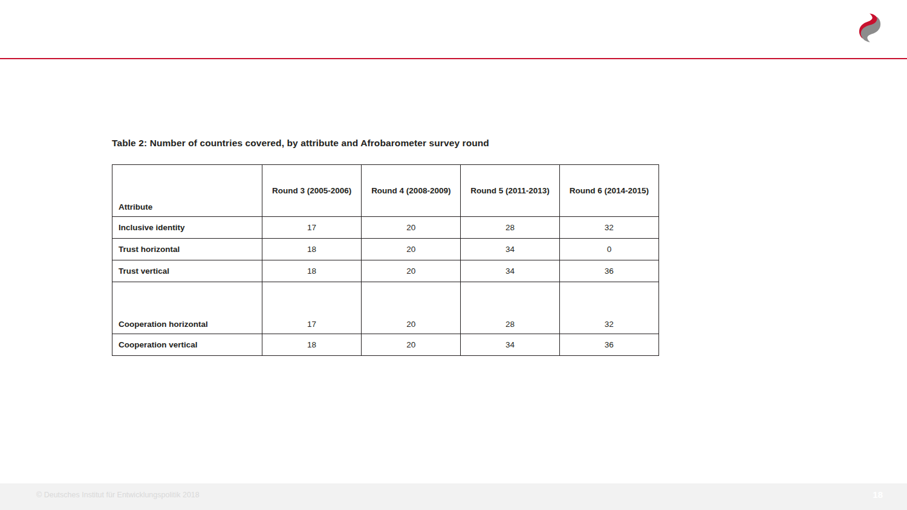Table 2: Number of countries covered, by attribute and Afrobarometer survey round
| Attribute | Round 3 (2005-2006) | Round 4 (2008-2009) | Round 5 (2011-2013) | Round 6 (2014-2015) |
| --- | --- | --- | --- | --- |
| Inclusive identity | 17 | 20 | 28 | 32 |
| Trust horizontal | 18 | 20 | 34 | 0 |
| Trust vertical | 18 | 20 | 34 | 36 |
| Cooperation horizontal | 17 | 20 | 28 | 32 |
| Cooperation vertical | 18 | 20 | 34 | 36 |
© Deutsches Institut für Entwicklungspolitik 2018
18